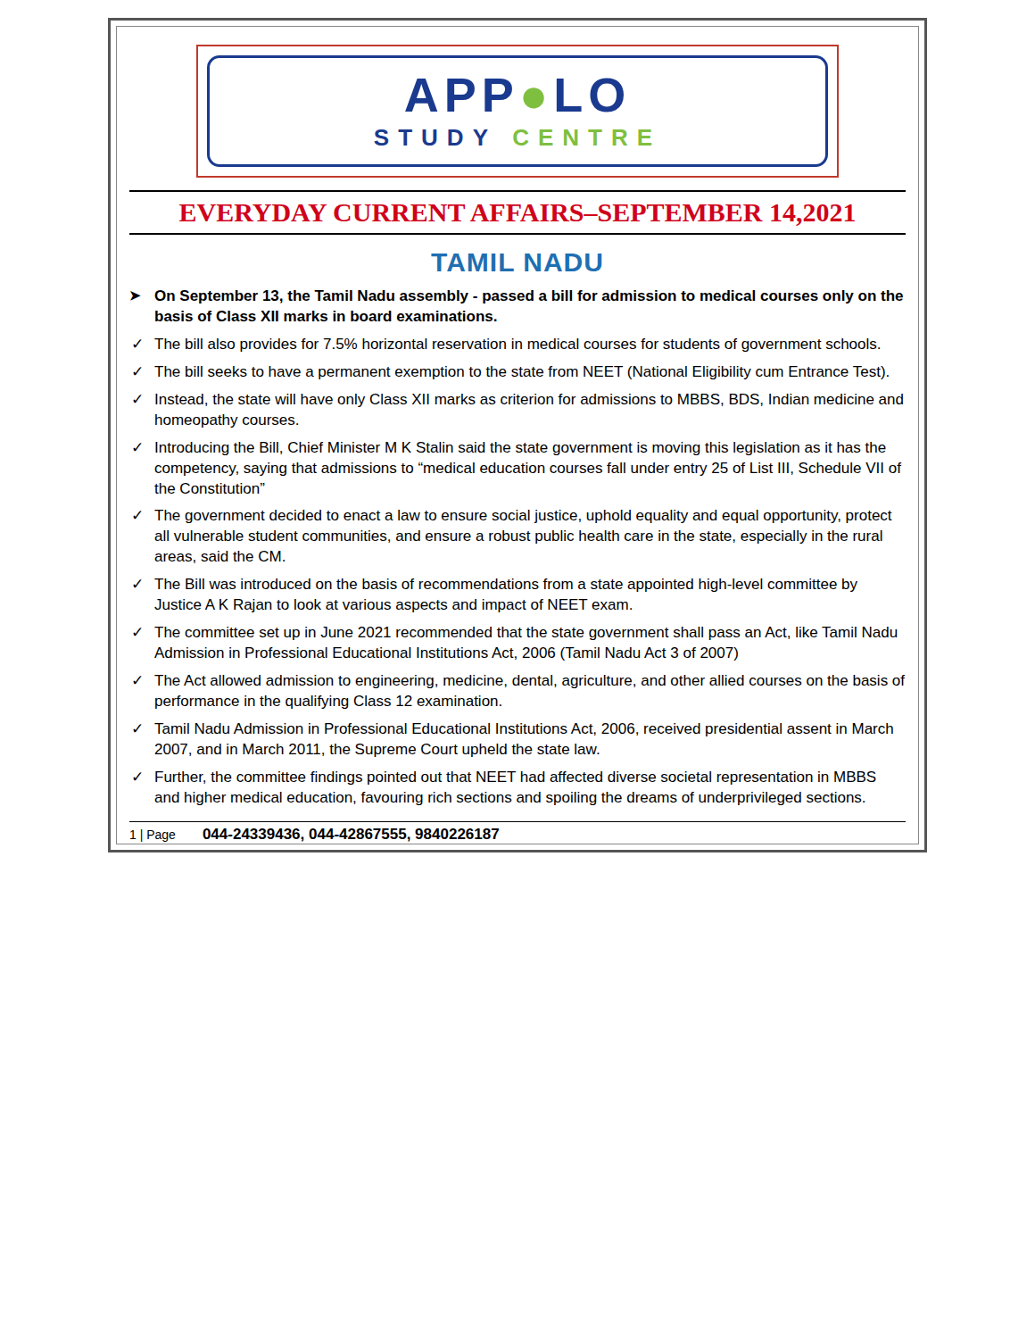APP●LO
STUDY CENTRE
EVERYDAY CURRENT AFFAIRS–SEPTEMBER 14,2021
TAMIL NADU
On September 13, the Tamil Nadu assembly - passed a bill for admission to medical courses only on the basis of Class XII marks in board examinations.
The bill also provides for 7.5% horizontal reservation in medical courses for students of government schools.
The bill seeks to have a permanent exemption to the state from NEET (National Eligibility cum Entrance Test).
Instead, the state will have only Class XII marks as criterion for admissions to MBBS, BDS, Indian medicine and homeopathy courses.
Introducing the Bill, Chief Minister M K Stalin said the state government is moving this legislation as it has the competency, saying that admissions to “medical education courses fall under entry 25 of List III, Schedule VII of the Constitution”
The government decided to enact a law to ensure social justice, uphold equality and equal opportunity, protect all vulnerable student communities, and ensure a robust public health care in the state, especially in the rural areas, said the CM.
The Bill was introduced on the basis of recommendations from a state appointed high-level committee by Justice A K Rajan to look at various aspects and impact of NEET exam.
The committee set up in June 2021 recommended that the state government shall pass an Act, like Tamil Nadu Admission in Professional Educational Institutions Act, 2006 (Tamil Nadu Act 3 of 2007)
The Act allowed admission to engineering, medicine, dental, agriculture, and other allied courses on the basis of performance in the qualifying Class 12 examination.
Tamil Nadu Admission in Professional Educational Institutions Act, 2006, received presidential assent in March 2007, and in March 2011, the Supreme Court upheld the state law.
Further, the committee findings pointed out that NEET had affected diverse societal representation in MBBS and higher medical education, favouring rich sections and spoiling the dreams of underprivileged sections.
1 | Page 044-24339436, 044-42867555, 9840226187